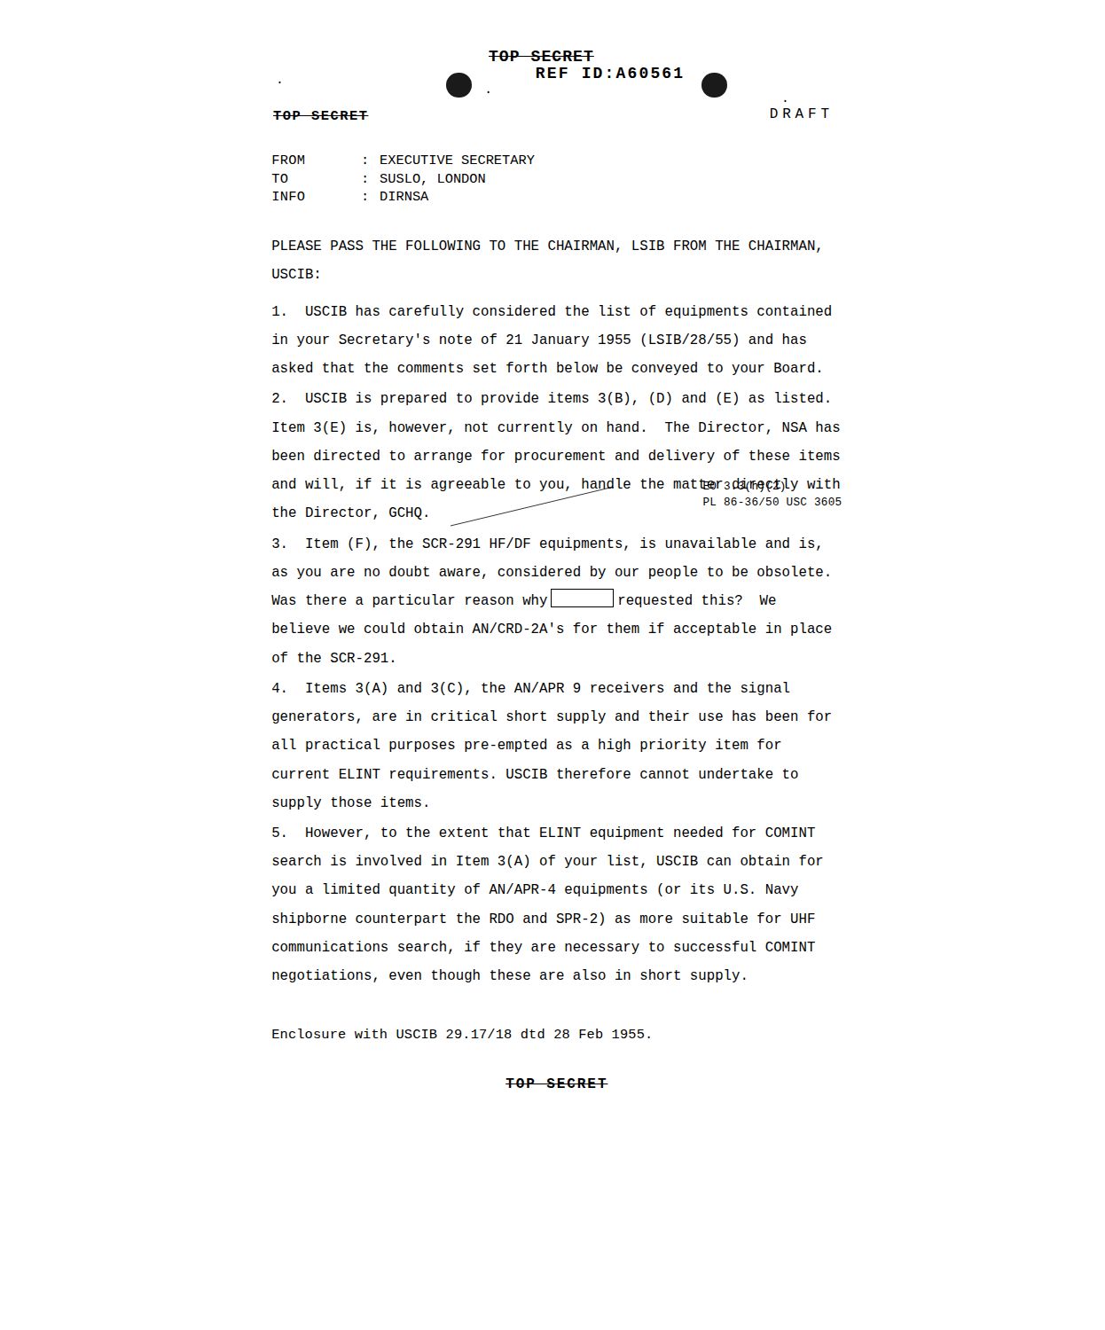. .
TOP SECRET
REF ID:A60561
TOP SECRET
.
DRAFT
| FROM | : | EXECUTIVE SECRETARY |
| TO | : | SUSLO, LONDON |
| INFO | : | DIRNSA |
PLEASE PASS THE FOLLOWING TO THE CHAIRMAN, LSIB FROM THE CHAIRMAN, USCIB:
1. USCIB has carefully considered the list of equipments contained in your Secretary's note of 21 January 1955 (LSIB/28/55) and has asked that the comments set forth below be conveyed to your Board.
2. USCIB is prepared to provide items 3(B), (D) and (E) as listed. Item 3(E) is, however, not currently on hand. The Director, NSA has been directed to arrange for procurement and delivery of these items and will, if it is agreeable to you, handle the matter directly with the Director, GCHQ.
EO 3.3(h)(2)
PL 86-36/50 USC 3605
3. Item (F), the SCR-291 HF/DF equipments, is unavailable and is, as you are no doubt aware, considered by our people to be obsolete. Was there a particular reason why requested this? We believe we could obtain AN/CRD-2A's for them if acceptable in place of the SCR-291.
4. Items 3(A) and 3(C), the AN/APR 9 receivers and the signal generators, are in critical short supply and their use has been for all practical purposes pre-empted as a high priority item for current ELINT requirements. USCIB therefore cannot undertake to supply those items.
5. However, to the extent that ELINT equipment needed for COMINT search is involved in Item 3(A) of your list, USCIB can obtain for you a limited quantity of AN/APR-4 equipments (or its U.S. Navy shipborne counterpart the RDO and SPR-2) as more suitable for UHF communications search, if they are necessary to successful COMINT negotiations, even though these are also in short supply.
Enclosure with USCIB 29.17/18 dtd 28 Feb 1955.
TOP SECRET